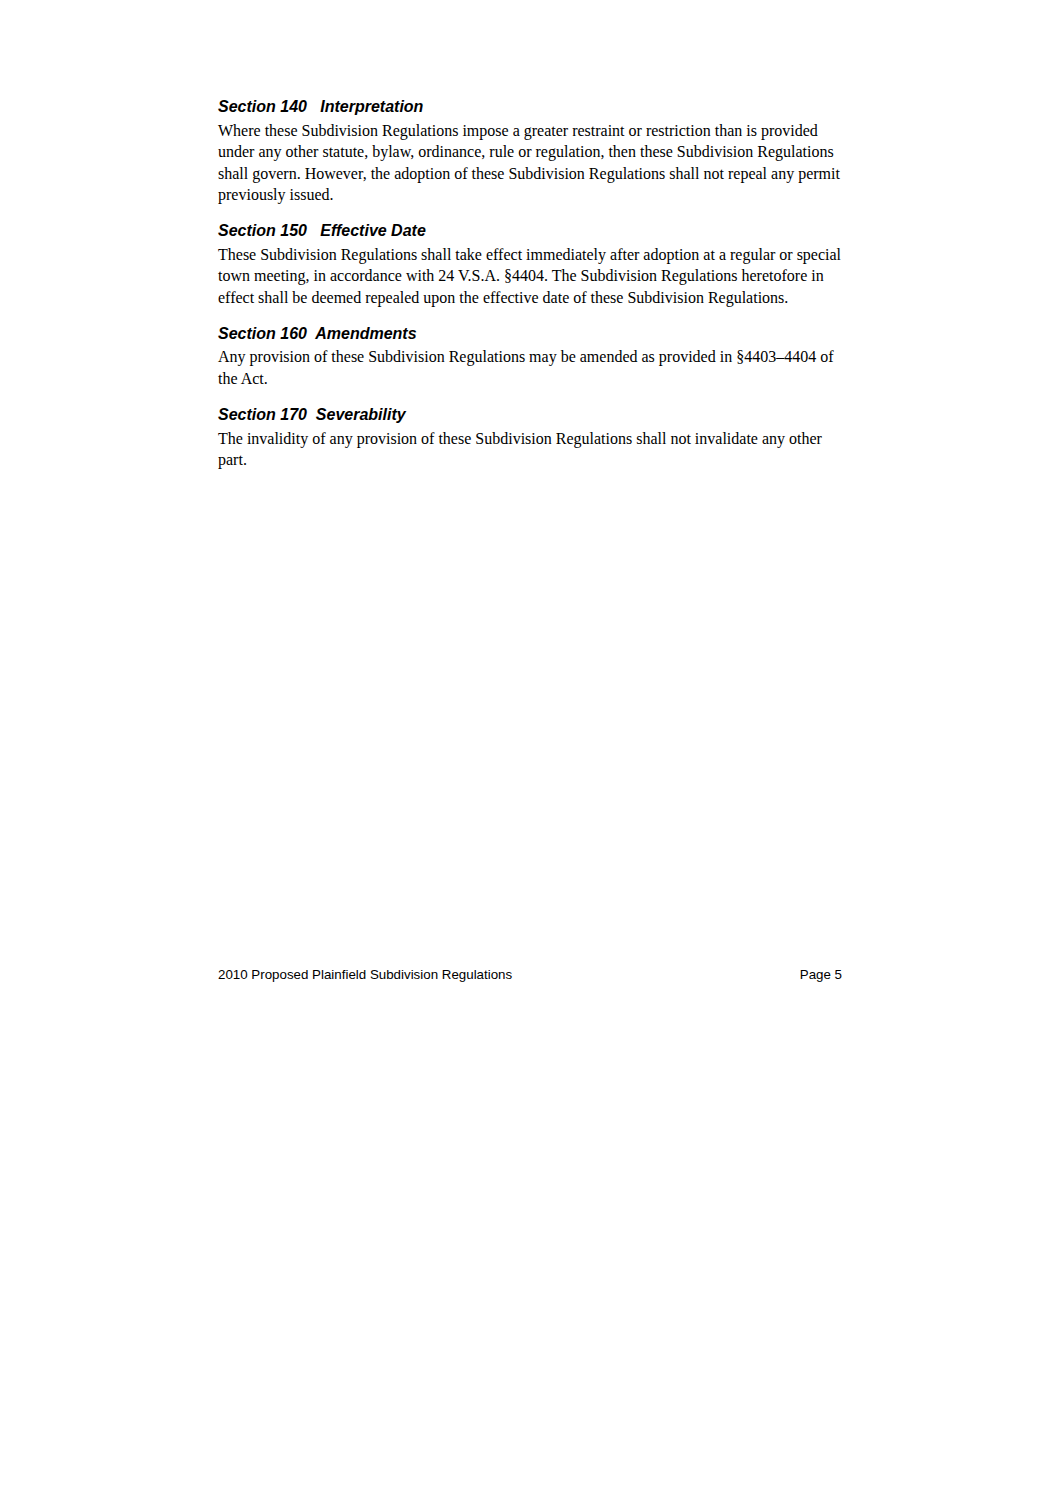Section 140 Interpretation
Where these Subdivision Regulations impose a greater restraint or restriction than is provided under any other statute, bylaw, ordinance, rule or regulation, then these Subdivision Regulations shall govern. However, the adoption of these Subdivision Regulations shall not repeal any permit previously issued.
Section 150 Effective Date
These Subdivision Regulations shall take effect immediately after adoption at a regular or special town meeting, in accordance with 24 V.S.A. §4404. The Subdivision Regulations heretofore in effect shall be deemed repealed upon the effective date of these Subdivision Regulations.
Section 160 Amendments
Any provision of these Subdivision Regulations may be amended as provided in §4403–4404 of the Act.
Section 170 Severability
The invalidity of any provision of these Subdivision Regulations shall not invalidate any other part.
2010 Proposed Plainfield Subdivision Regulations
Page 5